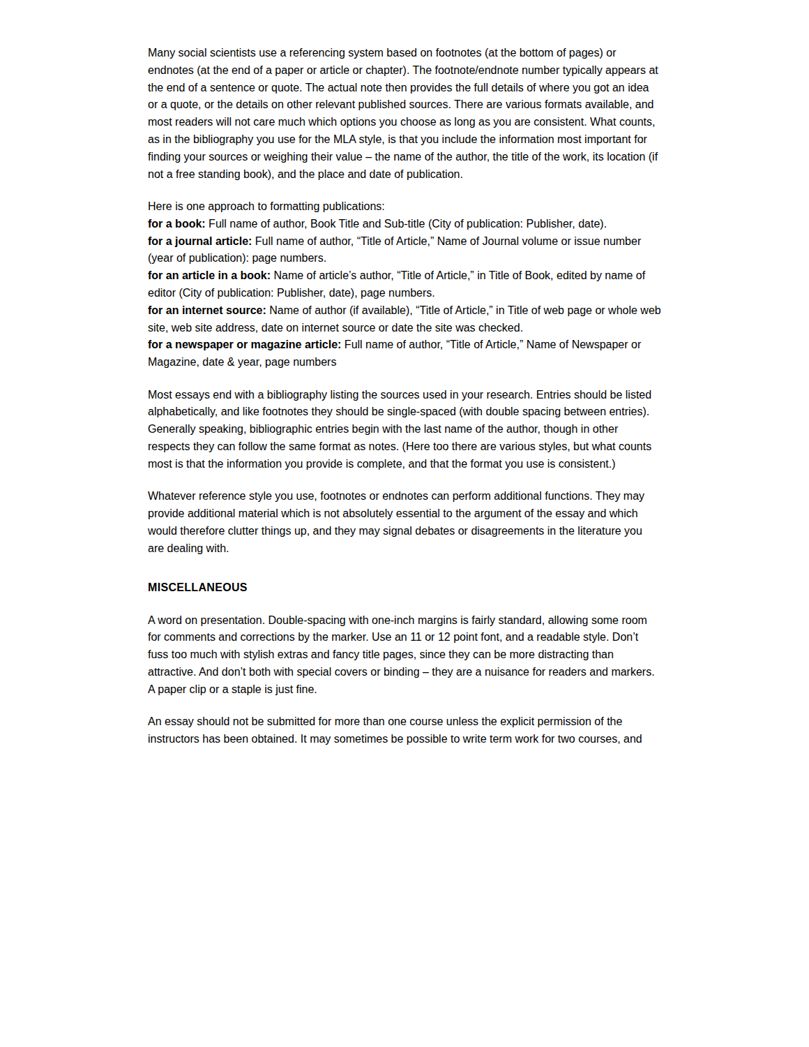Many social scientists use a referencing system based on footnotes (at the bottom of pages) or endnotes (at the end of a paper or article or chapter). The footnote/endnote number typically appears at the end of a sentence or quote. The actual note then provides the full details of where you got an idea or a quote, or the details on other relevant published sources. There are various formats available, and most readers will not care much which options you choose as long as you are consistent. What counts, as in the bibliography you use for the MLA style, is that you include the information most important for finding your sources or weighing their value – the name of the author, the title of the work, its location (if not a free standing book), and the place and date of publication.
Here is one approach to formatting publications:
for a book: Full name of author, Book Title and Sub-title (City of publication: Publisher, date).
for a journal article: Full name of author, “Title of Article,” Name of Journal volume or issue number (year of publication): page numbers.
for an article in a book: Name of article’s author, “Title of Article,” in Title of Book, edited by name of editor (City of publication: Publisher, date), page numbers.
for an internet source: Name of author (if available), “Title of Article,” in Title of web page or whole web site, web site address, date on internet source or date the site was checked.
for a newspaper or magazine article: Full name of author, “Title of Article,” Name of Newspaper or Magazine, date & year, page numbers
Most essays end with a bibliography listing the sources used in your research. Entries should be listed alphabetically, and like footnotes they should be single-spaced (with double spacing between entries). Generally speaking, bibliographic entries begin with the last name of the author, though in other respects they can follow the same format as notes. (Here too there are various styles, but what counts most is that the information you provide is complete, and that the format you use is consistent.)
Whatever reference style you use, footnotes or endnotes can perform additional functions. They may provide additional material which is not absolutely essential to the argument of the essay and which would therefore clutter things up, and they may signal debates or disagreements in the literature you are dealing with.
Miscellaneous
A word on presentation. Double-spacing with one-inch margins is fairly standard, allowing some room for comments and corrections by the marker. Use an 11 or 12 point font, and a readable style. Don’t fuss too much with stylish extras and fancy title pages, since they can be more distracting than attractive. And don’t both with special covers or binding – they are a nuisance for readers and markers. A paper clip or a staple is just fine.
An essay should not be submitted for more than one course unless the explicit permission of the instructors has been obtained. It may sometimes be possible to write term work for two courses, and